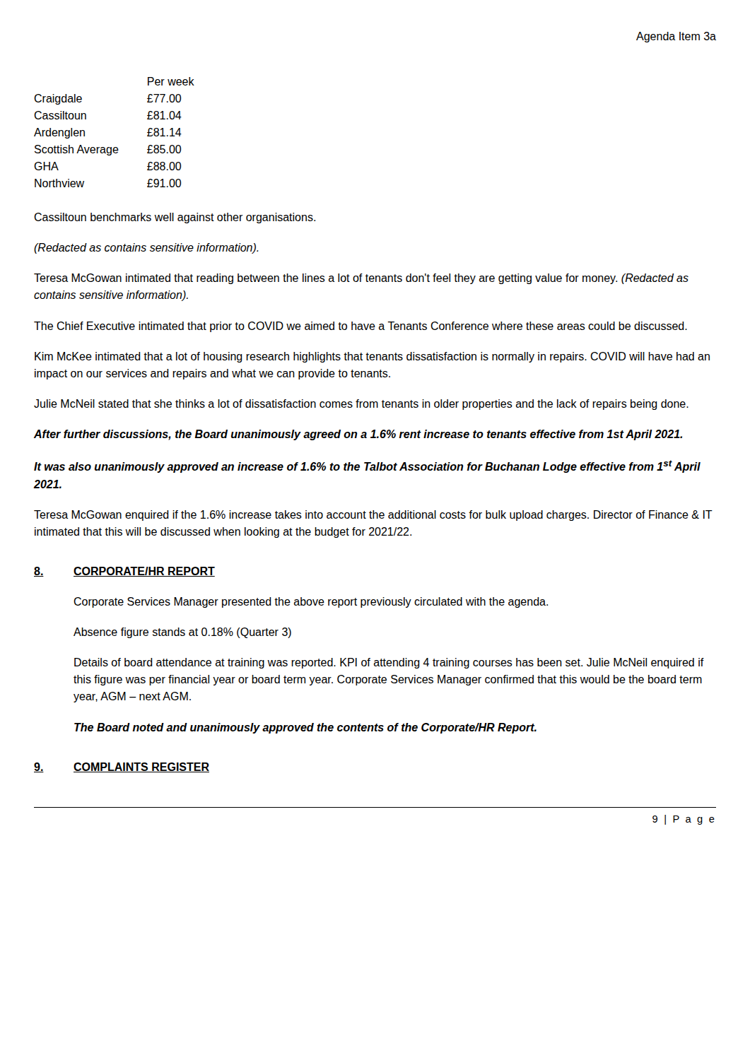Agenda Item 3a
| | Per week |
| Craigdale | £77.00 |
| Cassiltoun | £81.04 |
| Ardenglen | £81.14 |
| Scottish Average | £85.00 |
| GHA | £88.00 |
| Northview | £91.00 |
Cassiltoun benchmarks well against other organisations.
(Redacted as contains sensitive information).
Teresa McGowan intimated that reading between the lines a lot of tenants don't feel they are getting value for money. (Redacted as contains sensitive information).
The Chief Executive intimated that prior to COVID we aimed to have a Tenants Conference where these areas could be discussed.
Kim McKee intimated that a lot of housing research highlights that tenants dissatisfaction is normally in repairs. COVID will have had an impact on our services and repairs and what we can provide to tenants.
Julie McNeil stated that she thinks a lot of dissatisfaction comes from tenants in older properties and the lack of repairs being done.
After further discussions, the Board unanimously agreed on a 1.6% rent increase to tenants effective from 1st April 2021.
It was also unanimously approved an increase of 1.6% to the Talbot Association for Buchanan Lodge effective from 1st April 2021.
Teresa McGowan enquired if the 1.6% increase takes into account the additional costs for bulk upload charges. Director of Finance & IT intimated that this will be discussed when looking at the budget for 2021/22.
8. CORPORATE/HR REPORT
Corporate Services Manager presented the above report previously circulated with the agenda.
Absence figure stands at 0.18% (Quarter 3)
Details of board attendance at training was reported. KPI of attending 4 training courses has been set. Julie McNeil enquired if this figure was per financial year or board term year. Corporate Services Manager confirmed that this would be the board term year, AGM – next AGM.
The Board noted and unanimously approved the contents of the Corporate/HR Report.
9. COMPLAINTS REGISTER
9 | P a g e